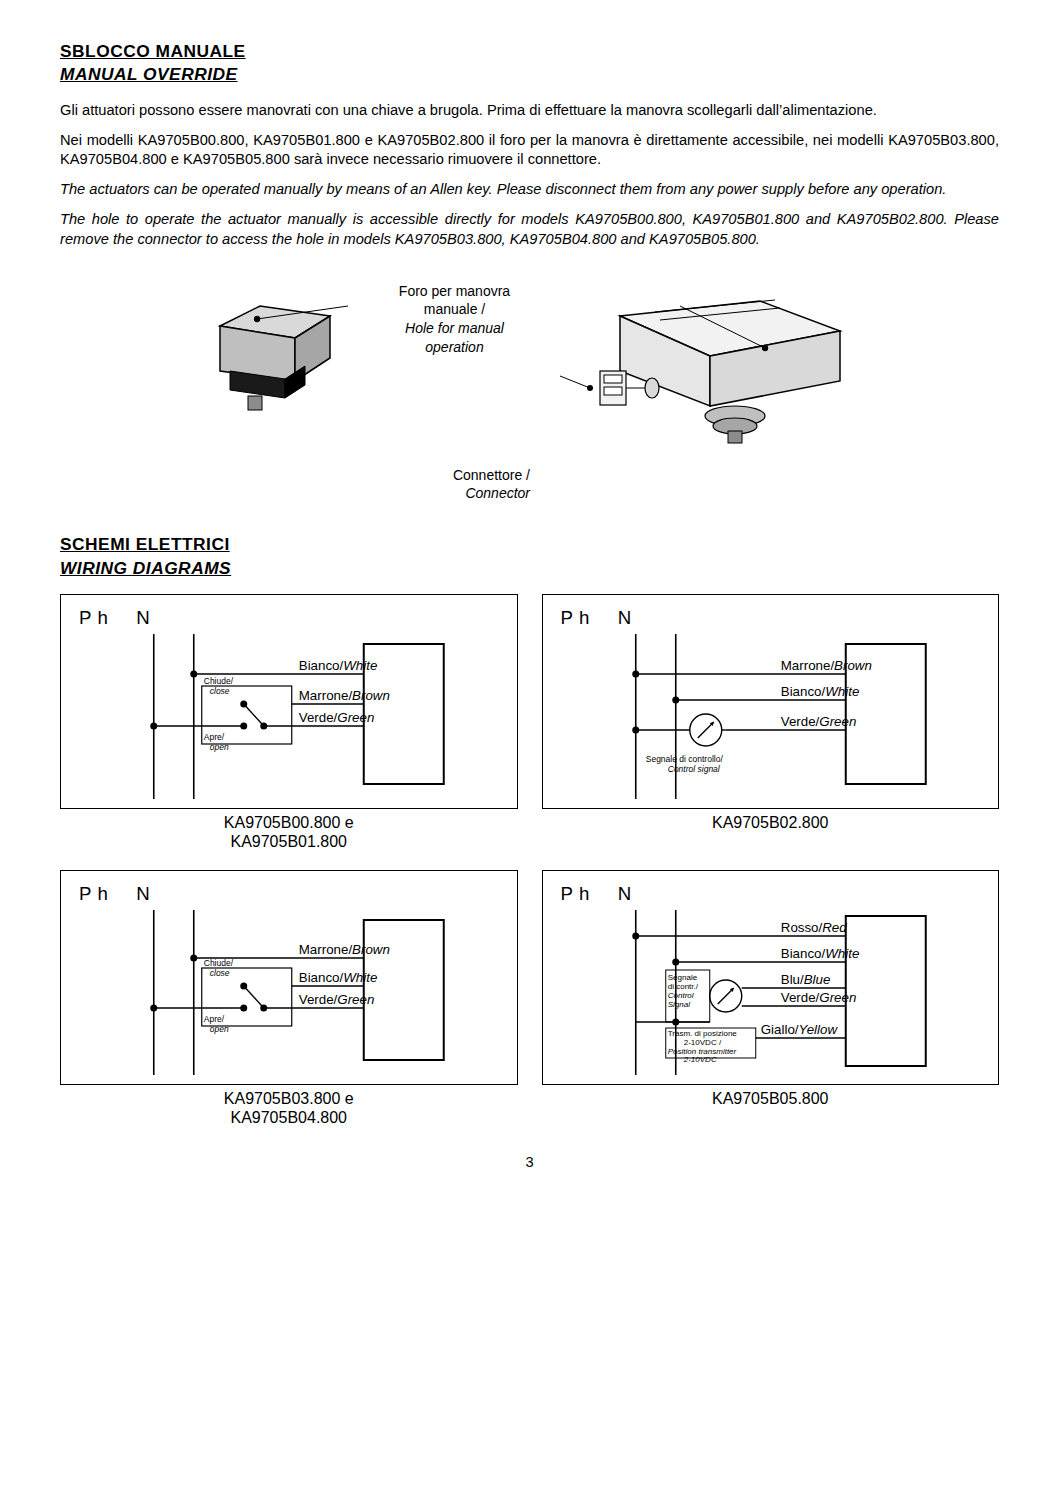SBLOCCO MANUALE
MANUAL OVERRIDE
Gli attuatori possono essere manovrati con una chiave a brugola. Prima di effettuare la manovra scollegarli dall’alimentazione.
Nei modelli KA9705B00.800, KA9705B01.800 e KA9705B02.800 il foro per la manovra è direttamente accessibile, nei modelli KA9705B03.800, KA9705B04.800 e KA9705B05.800 sarà invece necessario rimuovere il connettore.
The actuators can be operated manually by means of an Allen key. Please disconnect them from any power supply before any operation.
The hole to operate the actuator manually is accessible directly for models KA9705B00.800, KA9705B01.800 and KA9705B02.800. Please remove the connector to access the hole in models KA9705B03.800, KA9705B04.800 and KA9705B05.800.
Foro per manovra manuale / Hole for manual operation
Connettore /
Connector
SCHEMI ELETTRICI
WIRING DIAGRAMS
Ph N
Bianco/White Marrone/Brown Verde/Green Chiude/ close Apre/ open
KA9705B00.800 e
KA9705B01.800
Ph N
Marrone/Brown Bianco/White Verde/Green Segnale di controllo/ Control signal
KA9705B02.800
Ph N
Marrone/Brown Bianco/White Verde/Green Chiude/ close Apre/ open
KA9705B03.800 e
KA9705B04.800
Ph N
Rosso/Red Bianco/White Blu/Blue Verde/Green Giallo/Yellow Segnale di contr./ Control Signal Trasm. di posizione 2-10VDC / Position transmitter 2-10VDC
KA9705B05.800
3